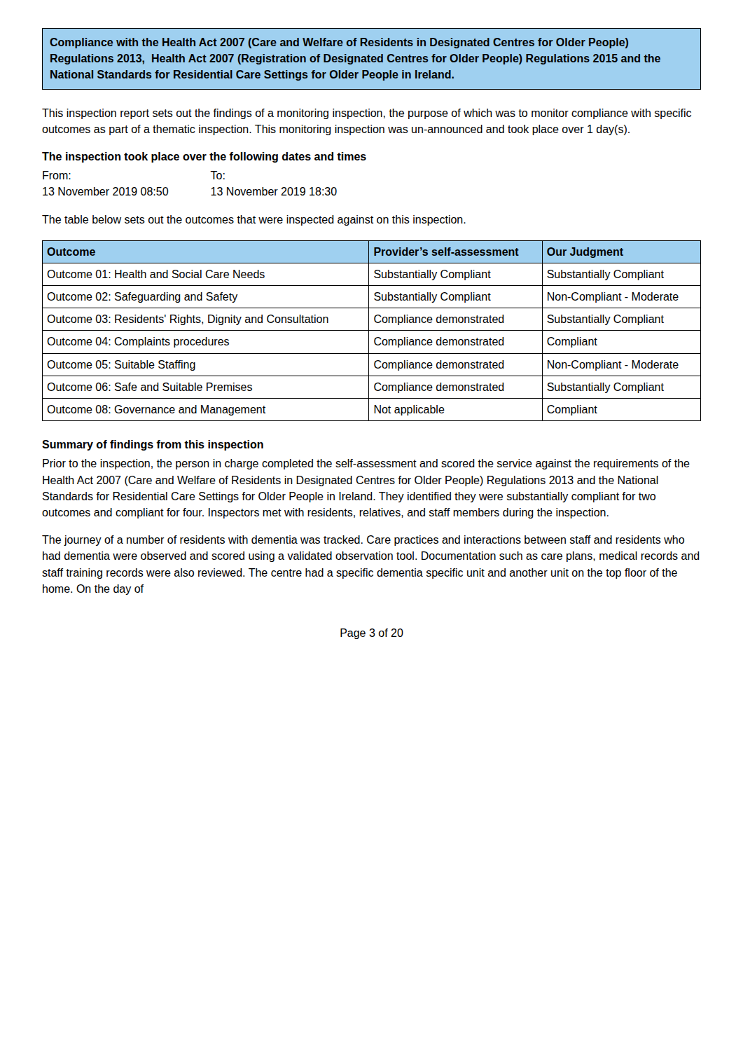Compliance with the Health Act 2007 (Care and Welfare of Residents in Designated Centres for Older People) Regulations 2013, Health Act 2007 (Registration of Designated Centres for Older People) Regulations 2015 and the National Standards for Residential Care Settings for Older People in Ireland.
This inspection report sets out the findings of a monitoring inspection, the purpose of which was to monitor compliance with specific outcomes as part of a thematic inspection. This monitoring inspection was un-announced and took place over 1 day(s).
The inspection took place over the following dates and times
| From: | To: |
| 13 November 2019 08:50 | 13 November 2019 18:30 |
The table below sets out the outcomes that were inspected against on this inspection.
| Outcome | Provider’s self-assessment | Our Judgment |
| --- | --- | --- |
| Outcome 01: Health and Social Care Needs | Substantially Compliant | Substantially Compliant |
| Outcome 02: Safeguarding and Safety | Substantially Compliant | Non-Compliant - Moderate |
| Outcome 03: Residents' Rights, Dignity and Consultation | Compliance demonstrated | Substantially Compliant |
| Outcome 04: Complaints procedures | Compliance demonstrated | Compliant |
| Outcome 05: Suitable Staffing | Compliance demonstrated | Non-Compliant - Moderate |
| Outcome 06: Safe and Suitable Premises | Compliance demonstrated | Substantially Compliant |
| Outcome 08: Governance and Management | Not applicable | Compliant |
Summary of findings from this inspection
Prior to the inspection, the person in charge completed the self-assessment and scored the service against the requirements of the Health Act 2007 (Care and Welfare of Residents in Designated Centres for Older People) Regulations 2013 and the National Standards for Residential Care Settings for Older People in Ireland. They identified they were substantially compliant for two outcomes and compliant for four. Inspectors met with residents, relatives, and staff members during the inspection.
The journey of a number of residents with dementia was tracked. Care practices and interactions between staff and residents who had dementia were observed and scored using a validated observation tool. Documentation such as care plans, medical records and staff training records were also reviewed. The centre had a specific dementia specific unit and another unit on the top floor of the home. On the day of
Page 3 of 20